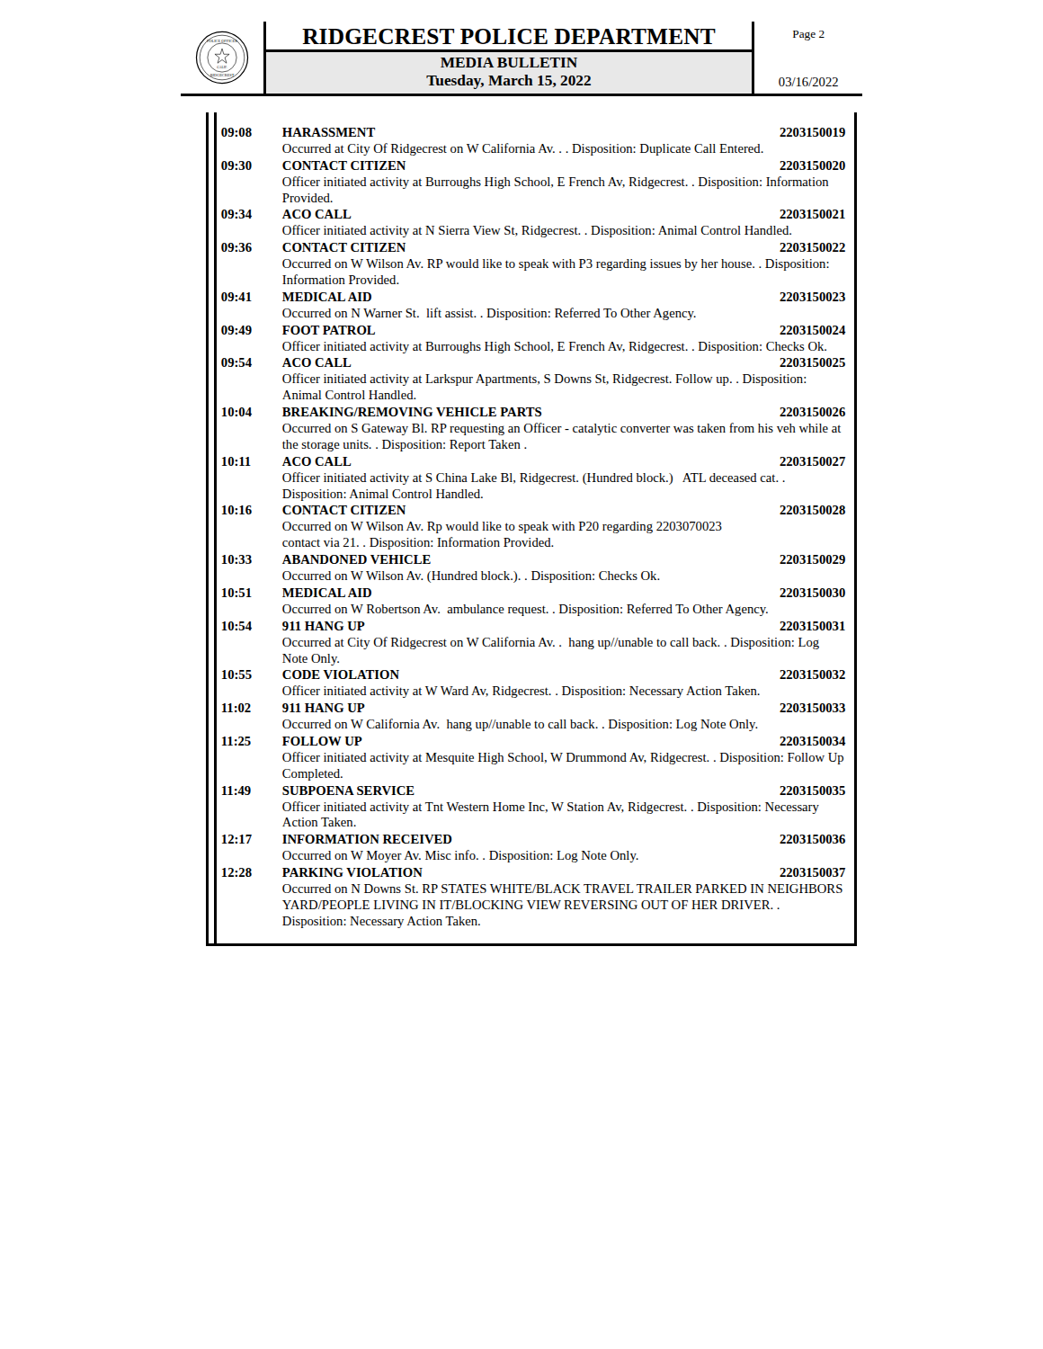POLICE OFFICER RIDGECREST CALIF.
RIDGECREST POLICE DEPARTMENT
MEDIA BULLETIN
Tuesday, March 15, 2022
Page 2
03/16/2022
09:08 HARASSMENT 2203150019
Occurred at City Of Ridgecrest on W California Av. . . Disposition: Duplicate Call Entered.
09:30 CONTACT CITIZEN 2203150020
Officer initiated activity at Burroughs High School, E French Av, Ridgecrest. . Disposition: Information Provided.
09:34 ACO CALL 2203150021
Officer initiated activity at N Sierra View St, Ridgecrest. . Disposition: Animal Control Handled.
09:36 CONTACT CITIZEN 2203150022
Occurred on W Wilson Av. RP would like to speak with P3 regarding issues by her house. . Disposition: Information Provided.
09:41 MEDICAL AID 2203150023
Occurred on N Warner St. lift assist. . Disposition: Referred To Other Agency.
09:49 FOOT PATROL 2203150024
Officer initiated activity at Burroughs High School, E French Av, Ridgecrest. . Disposition: Checks Ok.
09:54 ACO CALL 2203150025
Officer initiated activity at Larkspur Apartments, S Downs St, Ridgecrest. Follow up. . Disposition: Animal Control Handled.
10:04 BREAKING/REMOVING VEHICLE PARTS 2203150026
Occurred on S Gateway Bl. RP requesting an Officer - catalytic converter was taken from his veh while at the storage units. . Disposition: Report Taken .
10:11 ACO CALL 2203150027
Officer initiated activity at S China Lake Bl, Ridgecrest. (Hundred block.) ATL deceased cat. . Disposition: Animal Control Handled.
10:16 CONTACT CITIZEN 2203150028
Occurred on W Wilson Av. Rp would like to speak with P20 regarding 2203070023
contact via 21. . Disposition: Information Provided.
10:33 ABANDONED VEHICLE 2203150029
Occurred on W Wilson Av. (Hundred block.). . Disposition: Checks Ok.
10:51 MEDICAL AID 2203150030
Occurred on W Robertson Av. ambulance request. . Disposition: Referred To Other Agency.
10:54 911 HANG UP 2203150031
Occurred at City Of Ridgecrest on W California Av. . hang up//unable to call back. . Disposition: Log Note Only.
10:55 CODE VIOLATION 2203150032
Officer initiated activity at W Ward Av, Ridgecrest. . Disposition: Necessary Action Taken.
11:02 911 HANG UP 2203150033
Occurred on W California Av. hang up//unable to call back. . Disposition: Log Note Only.
11:25 FOLLOW UP 2203150034
Officer initiated activity at Mesquite High School, W Drummond Av, Ridgecrest. . Disposition: Follow Up Completed.
11:49 SUBPOENA SERVICE 2203150035
Officer initiated activity at Tnt Western Home Inc, W Station Av, Ridgecrest. . Disposition: Necessary Action Taken.
12:17 INFORMATION RECEIVED 2203150036
Occurred on W Moyer Av. Misc info. . Disposition: Log Note Only.
12:28 PARKING VIOLATION 2203150037
Occurred on N Downs St. RP STATES WHITE/BLACK TRAVEL TRAILER PARKED IN NEIGHBORS YARD/PEOPLE LIVING IN IT/BLOCKING VIEW REVERSING OUT OF HER DRIVER. . Disposition: Necessary Action Taken.